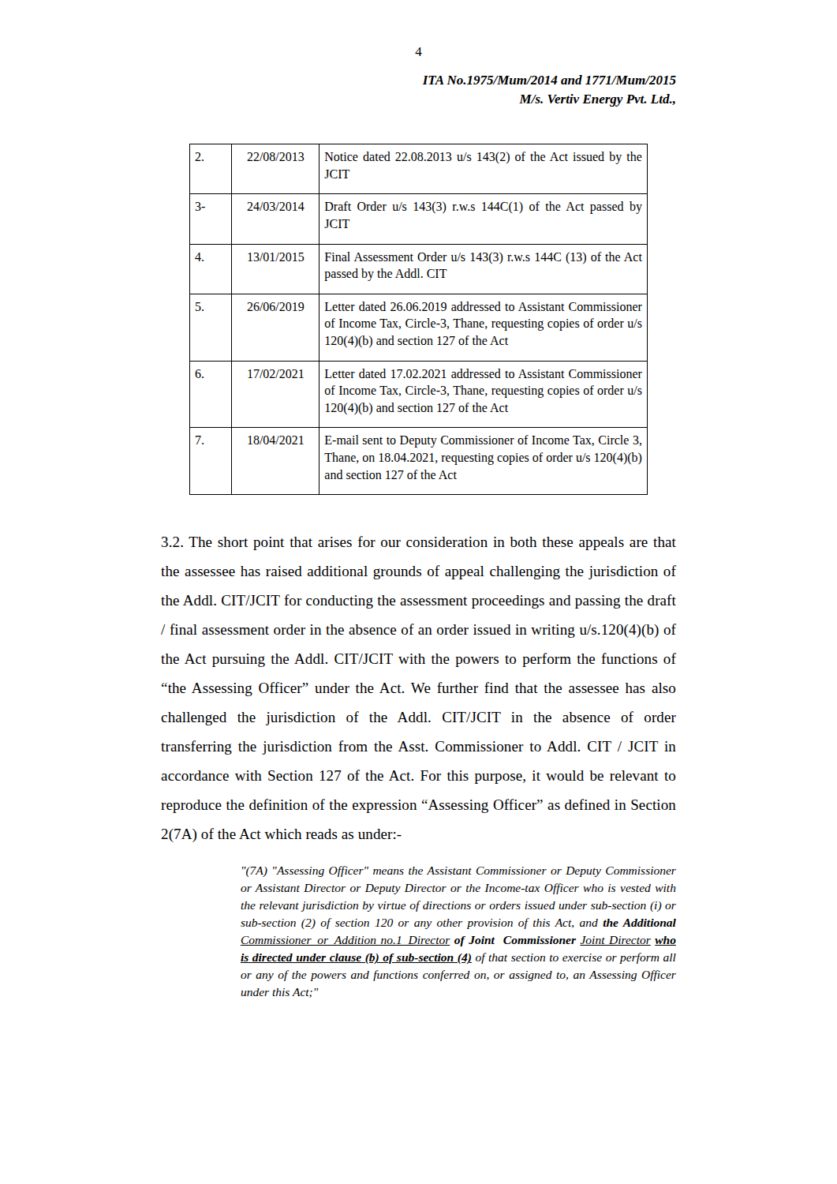4
ITA No.1975/Mum/2014 and 1771/Mum/2015
M/s. Vertiv Energy Pvt. Ltd.,
| 2. | 22/08/2013 | Notice dated 22.08.2013 u/s 143(2) of the Act issued by the JCIT |
| 3- | 24/03/2014 | Draft Order u/s 143(3) r.w.s 144C(1) of the Act passed by JCIT |
| 4. | 13/01/2015 | Final Assessment Order u/s 143(3) r.w.s 144C (13) of the Act passed by the Addl. CIT |
| 5. | 26/06/2019 | Letter dated 26.06.2019 addressed to Assistant Commissioner of Income Tax, Circle-3, Thane, requesting copies of order u/s 120(4)(b) and section 127 of the Act |
| 6. | 17/02/2021 | Letter dated 17.02.2021 addressed to Assistant Commissioner of Income Tax, Circle-3, Thane, requesting copies of order u/s 120(4)(b) and section 127 of the Act |
| 7. | 18/04/2021 | E-mail sent to Deputy Commissioner of Income Tax, Circle 3, Thane, on 18.04.2021, requesting copies of order u/s 120(4)(b) and section 127 of the Act |
3.2. The short point that arises for our consideration in both these appeals are that the assessee has raised additional grounds of appeal challenging the jurisdiction of the Addl. CIT/JCIT for conducting the assessment proceedings and passing the draft / final assessment order in the absence of an order issued in writing u/s.120(4)(b) of the Act pursuing the Addl. CIT/JCIT with the powers to perform the functions of “the Assessing Officer” under the Act. We further find that the assessee has also challenged the jurisdiction of the Addl. CIT/JCIT in the absence of order transferring the jurisdiction from the Asst. Commissioner to Addl. CIT / JCIT in accordance with Section 127 of the Act. For this purpose, it would be relevant to reproduce the definition of the expression “Assessing Officer” as defined in Section 2(7A) of the Act which reads as under:-
"(7A) "Assessing Officer" means the Assistant Commissioner or Deputy Commissioner or Assistant Director or Deputy Director or the Income-tax Officer who is vested with the relevant jurisdiction by virtue of directions or orders issued under sub-section (i) or sub-section (2) of section 120 or any other provision of this Act, and the Additional Commissioner_or_Addition no.1_Director of Joint Commissioner Joint Director who is directed under clause (b) of sub-section (4) of that section to exercise or perform all or any of the powers and functions conferred on, or assigned to, an Assessing Officer under this Act;"